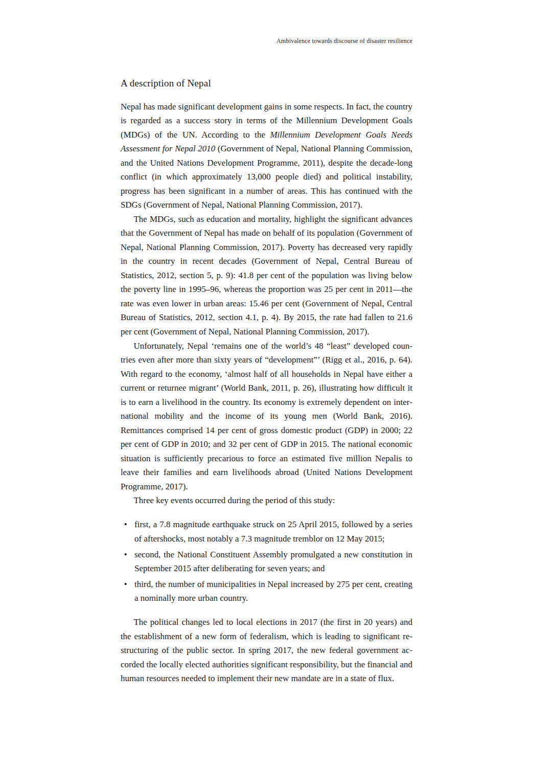Ambivalence towards discourse of disaster resilience
A description of Nepal
Nepal has made significant development gains in some respects. In fact, the country is regarded as a success story in terms of the Millennium Development Goals (MDGs) of the UN. According to the Millennium Development Goals Needs Assessment for Nepal 2010 (Government of Nepal, National Planning Commission, and the United Nations Development Programme, 2011), despite the decade-long conflict (in which approximately 13,000 people died) and political instability, progress has been significant in a number of areas. This has continued with the SDGs (Government of Nepal, National Planning Commission, 2017).
The MDGs, such as education and mortality, highlight the significant advances that the Government of Nepal has made on behalf of its population (Government of Nepal, National Planning Commission, 2017). Poverty has decreased very rapidly in the country in recent decades (Government of Nepal, Central Bureau of Statistics, 2012, section 5, p. 9): 41.8 per cent of the population was living below the poverty line in 1995–96, whereas the proportion was 25 per cent in 2011—the rate was even lower in urban areas: 15.46 per cent (Government of Nepal, Central Bureau of Statistics, 2012, section 4.1, p. 4). By 2015, the rate had fallen to 21.6 per cent (Government of Nepal, National Planning Commission, 2017).
Unfortunately, Nepal ‘remains one of the world’s 48 “least” developed countries even after more than sixty years of “development”’ (Rigg et al., 2016, p. 64). With regard to the economy, ‘almost half of all households in Nepal have either a current or returnee migrant’ (World Bank, 2011, p. 26), illustrating how difficult it is to earn a livelihood in the country. Its economy is extremely dependent on international mobility and the income of its young men (World Bank, 2016). Remittances comprised 14 per cent of gross domestic product (GDP) in 2000; 22 per cent of GDP in 2010; and 32 per cent of GDP in 2015. The national economic situation is sufficiently precarious to force an estimated five million Nepalis to leave their families and earn livelihoods abroad (United Nations Development Programme, 2017).
Three key events occurred during the period of this study:
first, a 7.8 magnitude earthquake struck on 25 April 2015, followed by a series of aftershocks, most notably a 7.3 magnitude tremblor on 12 May 2015;
second, the National Constituent Assembly promulgated a new constitution in September 2015 after deliberating for seven years; and
third, the number of municipalities in Nepal increased by 275 per cent, creating a nominally more urban country.
The political changes led to local elections in 2017 (the first in 20 years) and the establishment of a new form of federalism, which is leading to significant restructuring of the public sector. In spring 2017, the new federal government accorded the locally elected authorities significant responsibility, but the financial and human resources needed to implement their new mandate are in a state of flux.